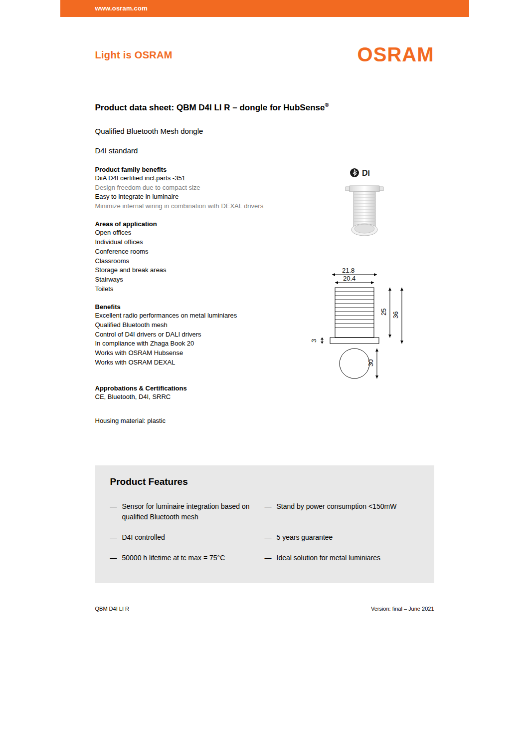www.osram.com
Light is OSRAM
OSRAM
Product data sheet: QBM D4I LI R – dongle for HubSense®
Qualified Bluetooth Mesh dongle
D4I standard
Product family benefits
DiiA D4I certified incl.parts -351
Design freedom due to compact size
Easy to integrate in luminaire
Minimize internal wiring in combination with DEXAL drivers
Areas of application
Open offices
Individual offices
Conference rooms
Classrooms
Storage and break areas
Stairways
Toilets
Benefits
Excellent radio performances on metal luminiares
Qualified Bluetooth mesh
Control of D4I drivers or DALI drivers
In compliance with Zhaga Book 20
Works with OSRAM Hubsense
Works with OSRAM DEXAL
Approbations & Certifications
CE, Bluetooth, D4I, SRRC
Housing material: plastic
Di 21.8 20.4 25 36 3 30
Product Features
| — Sensor for luminaire integration based on qualified Bluetooth mesh | — Stand by power consumption <150mW |
| — D4I controlled | — 5 years guarantee |
| — 50000 h lifetime at tc max = 75°C | — Ideal solution for metal luminiares |
QBM D4I LI R Version: final – June 2021